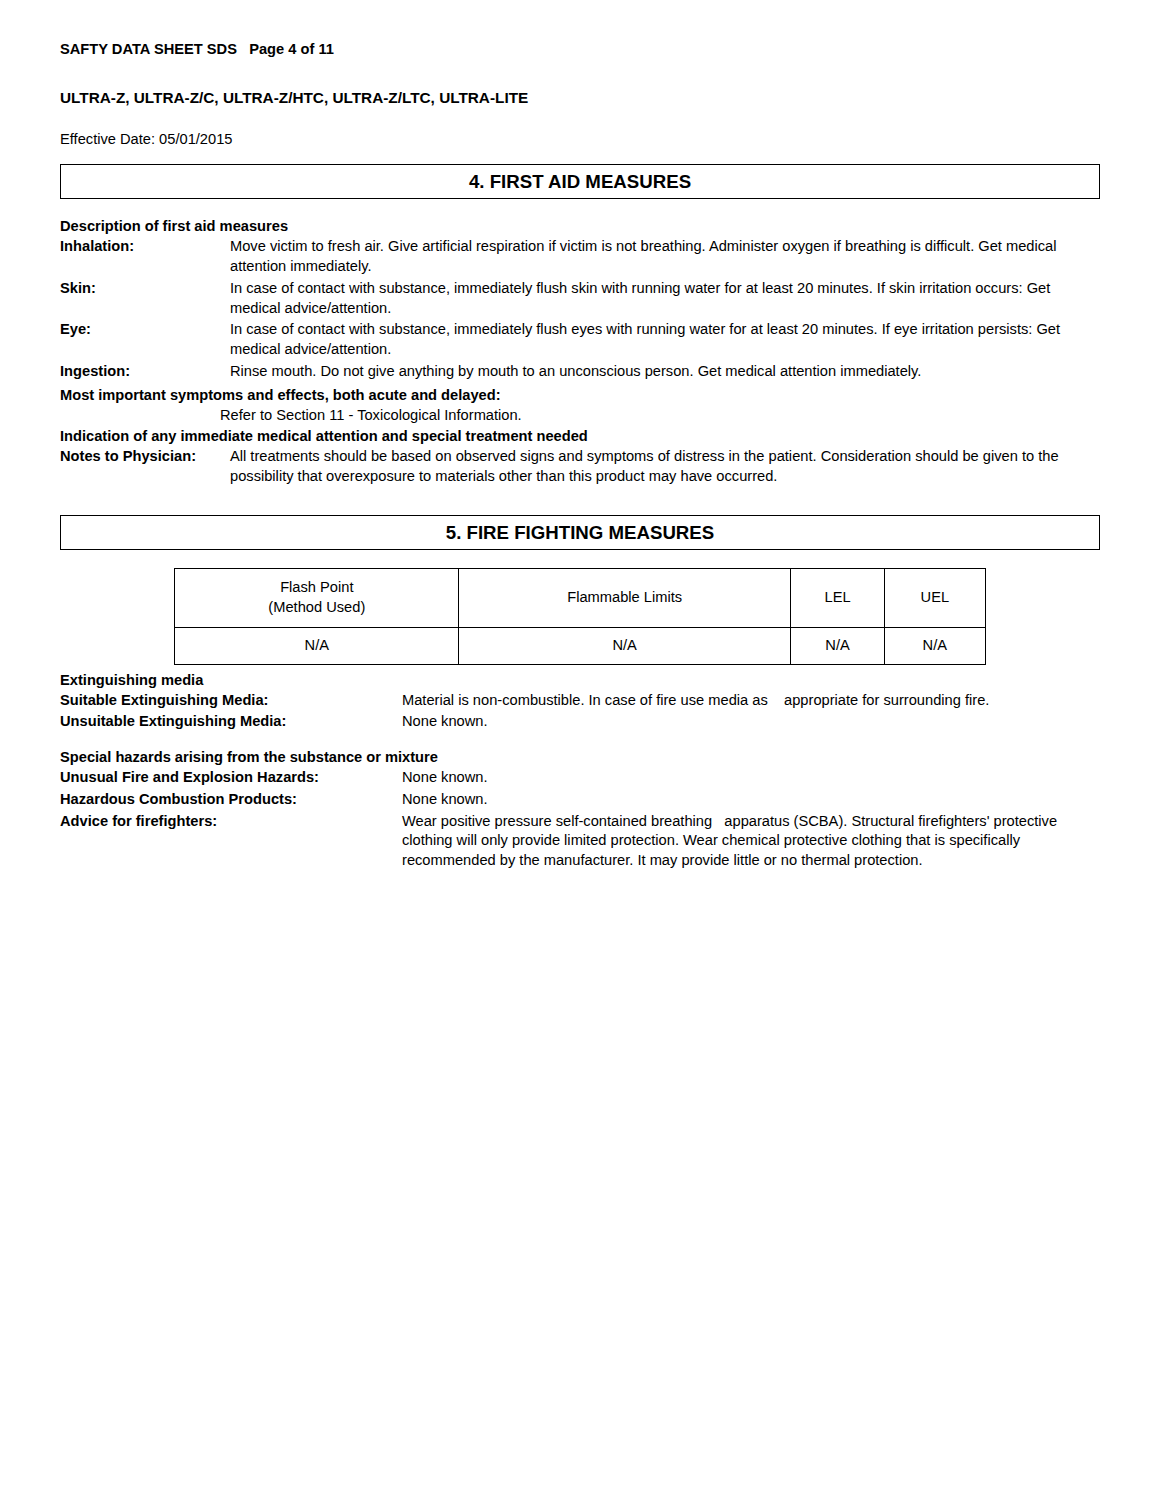SAFTY DATA SHEET SDS Page 4 of 11
ULTRA-Z, ULTRA-Z/C, ULTRA-Z/HTC, ULTRA-Z/LTC, ULTRA-LITE
Effective Date: 05/01/2015
4. FIRST AID MEASURES
Description of first aid measures
| Inhalation: | Move victim to fresh air. Give artificial respiration if victim is not breathing. Administer oxygen if breathing is difficult. Get medical attention immediately. |
| Skin: | In case of contact with substance, immediately flush skin with running water for at least 20 minutes. If skin irritation occurs: Get medical advice/attention. |
| Eye: | In case of contact with substance, immediately flush eyes with running water for at least 20 minutes. If eye irritation persists: Get medical advice/attention. |
| Ingestion: | Rinse mouth. Do not give anything by mouth to an unconscious person. Get medical attention immediately. |
Most important symptoms and effects, both acute and delayed:
Refer to Section 11 - Toxicological Information.
Indication of any immediate medical attention and special treatment needed
| Notes to Physician: | All treatments should be based on observed signs and symptoms of distress in the patient. Consideration should be given to the possibility that overexposure to materials other than this product may have occurred. |
5. FIRE FIGHTING MEASURES
| Flash Point (Method Used) | Flammable Limits | LEL | UEL |
| N/A | N/A | N/A | N/A |
Extinguishing media
| Suitable Extinguishing Media: | Material is non-combustible. In case of fire use media as appropriate for surrounding fire. |
| Unsuitable Extinguishing Media: | None known. |
Special hazards arising from the substance or mixture
| Unusual Fire and Explosion Hazards: | None known. |
| Hazardous Combustion Products: | None known. |
| Advice for firefighters: | Wear positive pressure self-contained breathing apparatus (SCBA). Structural firefighters' protective clothing will only provide limited protection. Wear chemical protective clothing that is specifically recommended by the manufacturer. It may provide little or no thermal protection. |